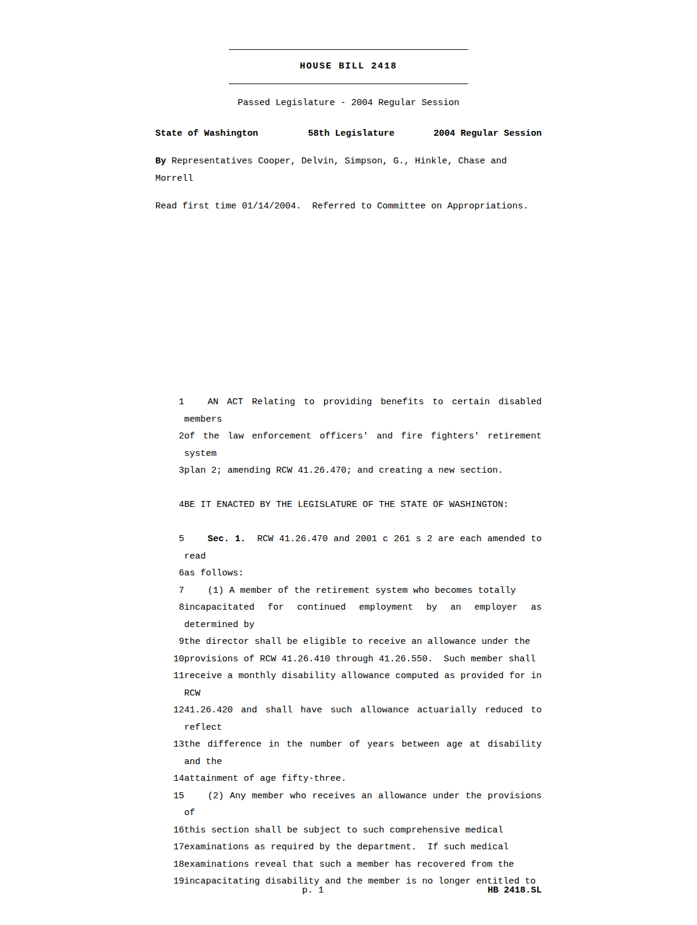HOUSE BILL 2418
Passed Legislature - 2004 Regular Session
State of Washington 58th Legislature 2004 Regular Session
By Representatives Cooper, Delvin, Simpson, G., Hinkle, Chase and Morrell
Read first time 01/14/2004. Referred to Committee on Appropriations.
| 1 | AN ACT Relating to providing benefits to certain disabled members |
| 2 | of the law enforcement officers' and fire fighters' retirement system |
| 3 | plan 2; amending RCW 41.26.470; and creating a new section. |
| 4 | BE IT ENACTED BY THE LEGISLATURE OF THE STATE OF WASHINGTON: |
| 5 | Sec. 1. RCW 41.26.470 and 2001 c 261 s 2 are each amended to read |
| 6 | as follows: |
| 7 | (1) A member of the retirement system who becomes totally |
| 8 | incapacitated for continued employment by an employer as determined by |
| 9 | the director shall be eligible to receive an allowance under the |
| 10 | provisions of RCW 41.26.410 through 41.26.550. Such member shall |
| 11 | receive a monthly disability allowance computed as provided for in RCW |
| 12 | 41.26.420 and shall have such allowance actuarially reduced to reflect |
| 13 | the difference in the number of years between age at disability and the |
| 14 | attainment of age fifty-three. |
| 15 | (2) Any member who receives an allowance under the provisions of |
| 16 | this section shall be subject to such comprehensive medical |
| 17 | examinations as required by the department. If such medical |
| 18 | examinations reveal that such a member has recovered from the |
| 19 | incapacitating disability and the member is no longer entitled to |
p. 1 HB 2418.SL